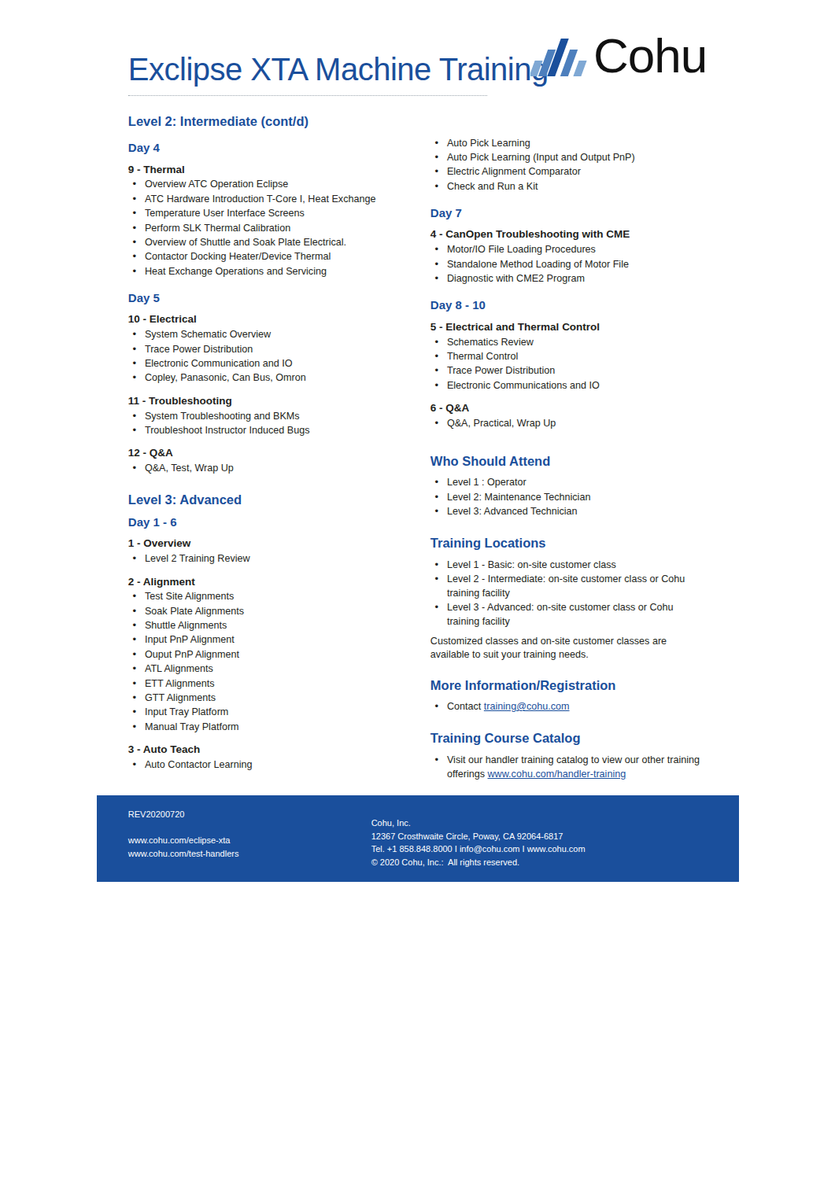Cohu
Exclipse XTA Machine Training
Level 2: Intermediate (cont/d)
Day 4
9 - Thermal
Overview ATC Operation Eclipse
ATC Hardware Introduction T-Core I, Heat Exchange
Temperature User Interface Screens
Perform SLK Thermal Calibration
Overview of Shuttle and Soak Plate Electrical.
Contactor Docking Heater/Device Thermal
Heat Exchange Operations and Servicing
Day 5
10 - Electrical
System Schematic Overview
Trace Power Distribution
Electronic Communication and IO
Copley, Panasonic, Can Bus, Omron
11 - Troubleshooting
System Troubleshooting and BKMs
Troubleshoot Instructor Induced Bugs
12 - Q&A
Q&A, Test, Wrap Up
Level 3: Advanced
Day 1 - 6
1 - Overview
Level 2 Training Review
2 - Alignment
Test Site Alignments
Soak Plate Alignments
Shuttle Alignments
Input PnP Alignment
Ouput PnP Alignment
ATL Alignments
ETT Alignments
GTT Alignments
Input Tray Platform
Manual Tray Platform
3 - Auto Teach
Auto Contactor Learning
Auto Pick Learning
Auto Pick Learning (Input and Output PnP)
Electric Alignment Comparator
Check and Run a Kit
Day 7
4 - CanOpen Troubleshooting with CME
Motor/IO File Loading Procedures
Standalone Method Loading of Motor File
Diagnostic with CME2 Program
Day 8 - 10
5 - Electrical and Thermal Control
Schematics Review
Thermal Control
Trace Power Distribution
Electronic Communications and IO
6 - Q&A
Q&A, Practical, Wrap Up
Who Should Attend
Level 1 : Operator
Level 2: Maintenance Technician
Level 3: Advanced Technician
Training Locations
Level 1 - Basic: on-site customer class
Level 2 - Intermediate: on-site customer class or Cohu training facility
Level 3 - Advanced: on-site customer class or Cohu training facility
Customized classes and on-site customer classes are available to suit your training needs.
More Information/Registration
Contact training@cohu.com
Training Course Catalog
Visit our handler training catalog to view our other training offerings www.cohu.com/handler-training
REV20200720
www.cohu.com/eclipse-xta
www.cohu.com/test-handlers
Cohu, Inc.
12367 Crosthwaite Circle, Poway, CA 92064-6817
Tel. +1 858.848.8000 I info@cohu.com I www.cohu.com
© 2020 Cohu, Inc.: All rights reserved.